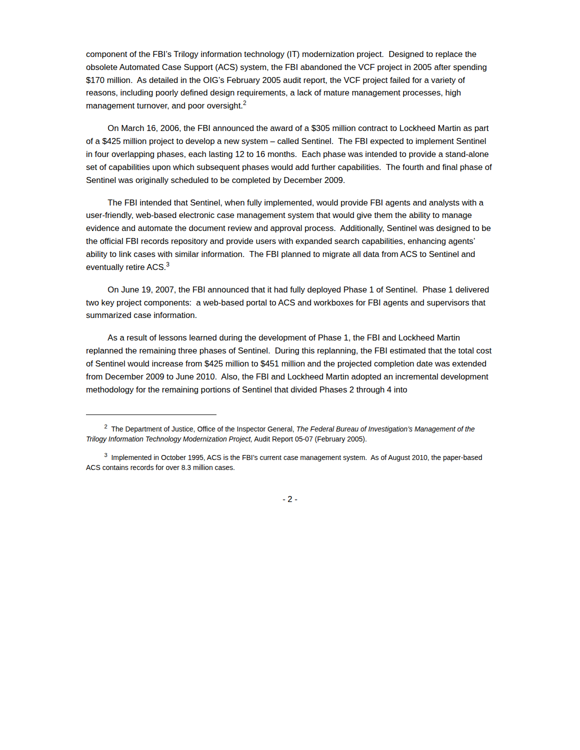component of the FBI’s Trilogy information technology (IT) modernization project. Designed to replace the obsolete Automated Case Support (ACS) system, the FBI abandoned the VCF project in 2005 after spending $170 million. As detailed in the OIG’s February 2005 audit report, the VCF project failed for a variety of reasons, including poorly defined design requirements, a lack of mature management processes, high management turnover, and poor oversight.2
On March 16, 2006, the FBI announced the award of a $305 million contract to Lockheed Martin as part of a $425 million project to develop a new system – called Sentinel. The FBI expected to implement Sentinel in four overlapping phases, each lasting 12 to 16 months. Each phase was intended to provide a stand-alone set of capabilities upon which subsequent phases would add further capabilities. The fourth and final phase of Sentinel was originally scheduled to be completed by December 2009.
The FBI intended that Sentinel, when fully implemented, would provide FBI agents and analysts with a user-friendly, web-based electronic case management system that would give them the ability to manage evidence and automate the document review and approval process. Additionally, Sentinel was designed to be the official FBI records repository and provide users with expanded search capabilities, enhancing agents’ ability to link cases with similar information. The FBI planned to migrate all data from ACS to Sentinel and eventually retire ACS.3
On June 19, 2007, the FBI announced that it had fully deployed Phase 1 of Sentinel. Phase 1 delivered two key project components: a web-based portal to ACS and workboxes for FBI agents and supervisors that summarized case information.
As a result of lessons learned during the development of Phase 1, the FBI and Lockheed Martin replanned the remaining three phases of Sentinel. During this replanning, the FBI estimated that the total cost of Sentinel would increase from $425 million to $451 million and the projected completion date was extended from December 2009 to June 2010. Also, the FBI and Lockheed Martin adopted an incremental development methodology for the remaining portions of Sentinel that divided Phases 2 through 4 into
2 The Department of Justice, Office of the Inspector General, The Federal Bureau of Investigation’s Management of the Trilogy Information Technology Modernization Project, Audit Report 05-07 (February 2005).
3 Implemented in October 1995, ACS is the FBI’s current case management system. As of August 2010, the paper-based ACS contains records for over 8.3 million cases.
- 2 -